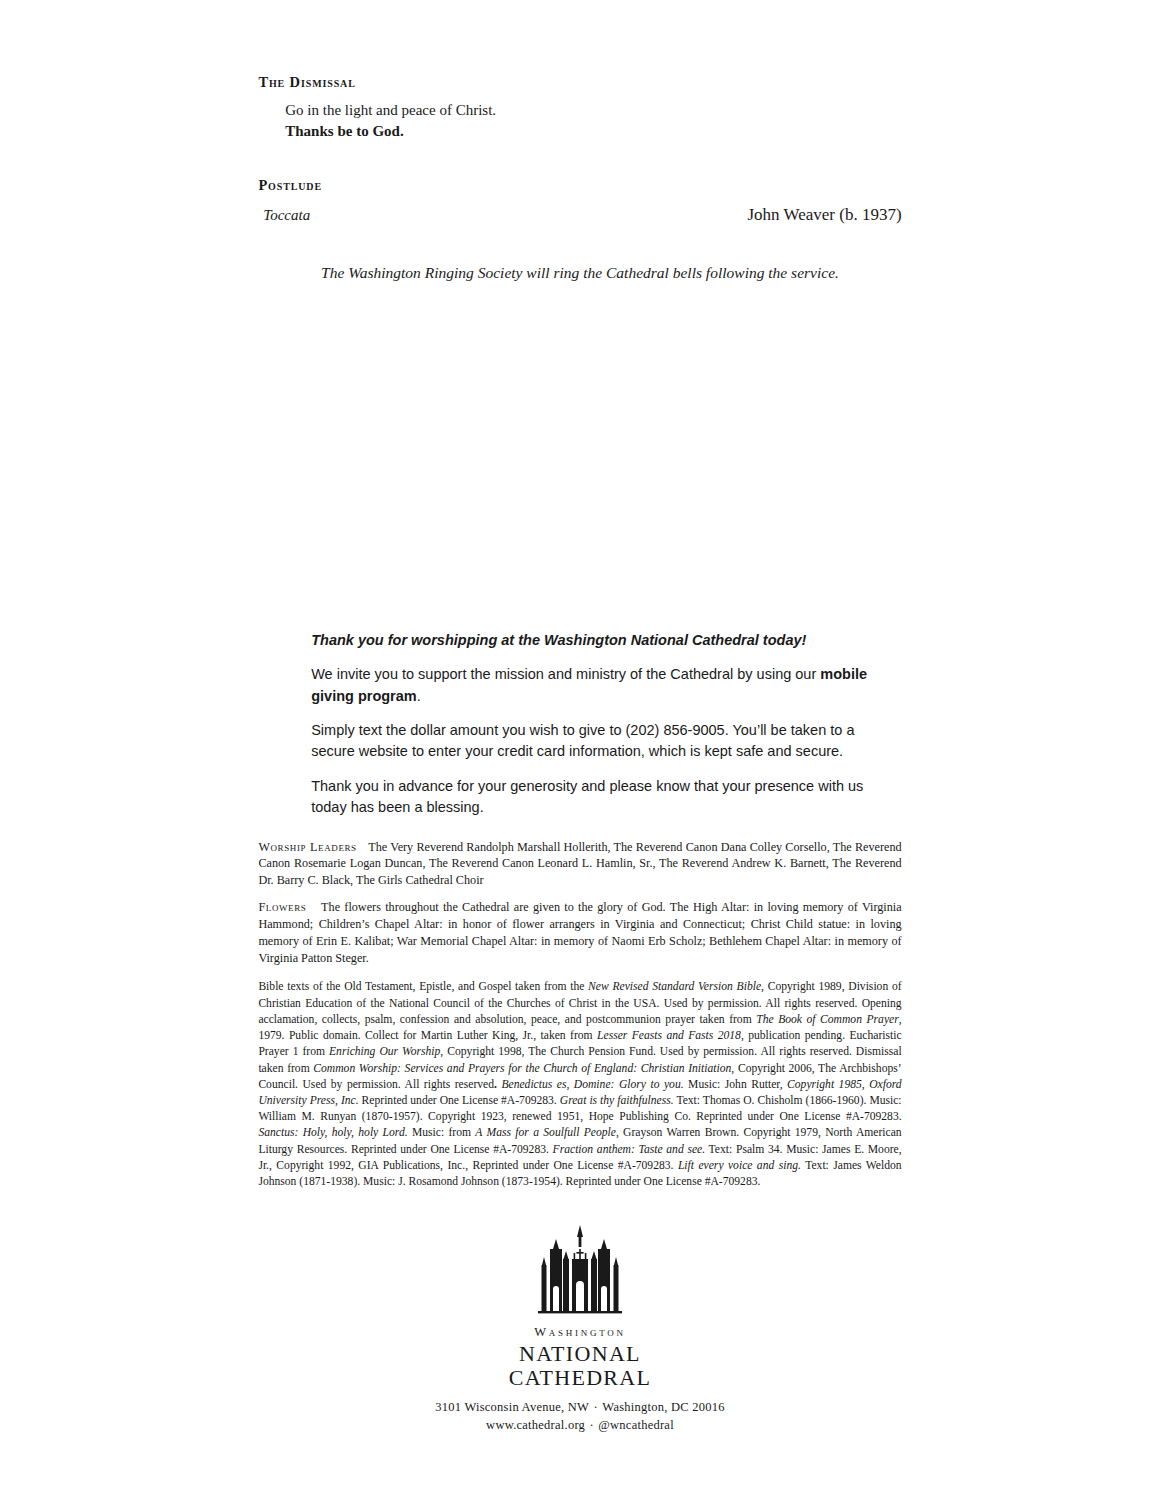The Dismissal
Go in the light and peace of Christ.
Thanks be to God.
Postlude
Toccata John Weaver (b. 1937)
The Washington Ringing Society will ring the Cathedral bells following the service.
Thank you for worshipping at the Washington National Cathedral today!
We invite you to support the mission and ministry of the Cathedral by using our mobile giving program.
Simply text the dollar amount you wish to give to (202) 856-9005. You’ll be taken to a secure website to enter your credit card information, which is kept safe and secure.
Thank you in advance for your generosity and please know that your presence with us today has been a blessing.
Worship Leaders The Very Reverend Randolph Marshall Hollerith, The Reverend Canon Dana Colley Corsello, The Reverend Canon Rosemarie Logan Duncan, The Reverend Canon Leonard L. Hamlin, Sr., The Reverend Andrew K. Barnett, The Reverend Dr. Barry C. Black, The Girls Cathedral Choir
Flowers The flowers throughout the Cathedral are given to the glory of God. The High Altar: in loving memory of Virginia Hammond; Children’s Chapel Altar: in honor of flower arrangers in Virginia and Connecticut; Christ Child statue: in loving memory of Erin E. Kalibat; War Memorial Chapel Altar: in memory of Naomi Erb Scholz; Bethlehem Chapel Altar: in memory of Virginia Patton Steger.
Bible texts of the Old Testament, Epistle, and Gospel taken from the New Revised Standard Version Bible, Copyright 1989, Division of Christian Education of the National Council of the Churches of Christ in the USA. Used by permission. All rights reserved. Opening acclamation, collects, psalm, confession and absolution, peace, and postcommunion prayer taken from The Book of Common Prayer, 1979. Public domain. Collect for Martin Luther King, Jr., taken from Lesser Feasts and Fasts 2018, publication pending. Eucharistic Prayer 1 from Enriching Our Worship, Copyright 1998, The Church Pension Fund. Used by permission. All rights reserved. Dismissal taken from Common Worship: Services and Prayers for the Church of England: Christian Initiation, Copyright 2006, The Archbishops’ Council. Used by permission. All rights reserved. Benedictus es, Domine: Glory to you. Music: John Rutter, Copyright 1985, Oxford University Press, Inc. Reprinted under One License #A-709283. Great is thy faithfulness. Text: Thomas O. Chisholm (1866-1960). Music: William M. Runyan (1870-1957). Copyright 1923, renewed 1951, Hope Publishing Co. Reprinted under One License #A-709283. Sanctus: Holy, holy, holy Lord. Music: from A Mass for a Soulfull People, Grayson Warren Brown. Copyright 1979, North American Liturgy Resources. Reprinted under One License #A-709283. Fraction anthem: Taste and see. Text: Psalm 34. Music: James E. Moore, Jr., Copyright 1992, GIA Publications, Inc., Reprinted under One License #A-709283. Lift every voice and sing. Text: James Weldon Johnson (1871-1938). Music: J. Rosamond Johnson (1873-1954). Reprinted under One License #A-709283.
Washington
NATIONAL
CATHEDRAL
3101 Wisconsin Avenue, NW·Washington, DC 20016
www.cathedral.org·@wncathedral